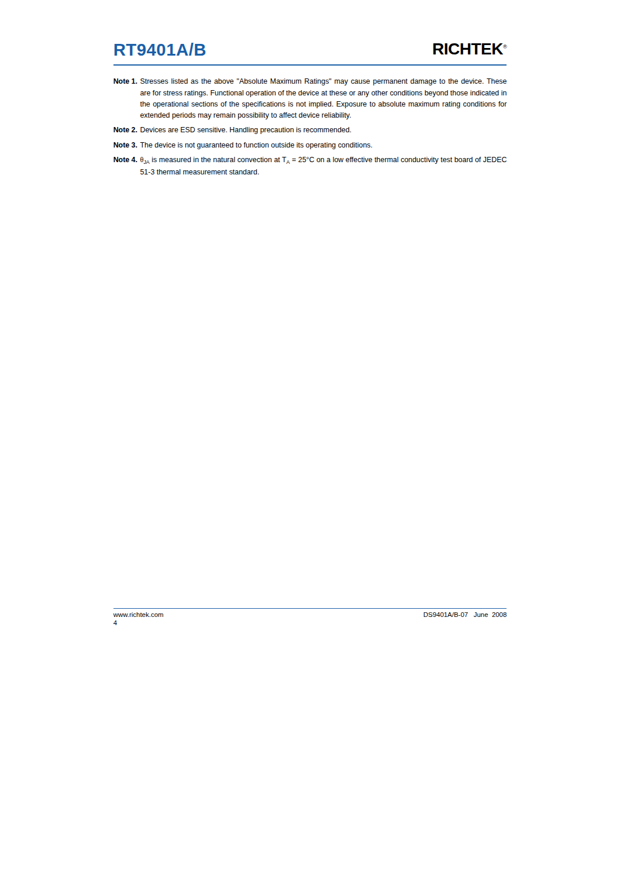RT9401A/B
RICHTEK®
Note 1.
Stresses listed as the above "Absolute Maximum Ratings" may cause permanent damage to the device. These are for stress ratings. Functional operation of the device at these or any other conditions beyond those indicated in the operational sections of the specifications is not implied. Exposure to absolute maximum rating conditions for extended periods may remain possibility to affect device reliability.
Note 2.
Devices are ESD sensitive. Handling precaution is recommended.
Note 3.
The device is not guaranteed to function outside its operating conditions.
Note 4.
θJA is measured in the natural convection at TA = 25°C on a low effective thermal conductivity test board of JEDEC 51-3 thermal measurement standard.
www.richtek.com
DS9401A/B-07 June 2008
4